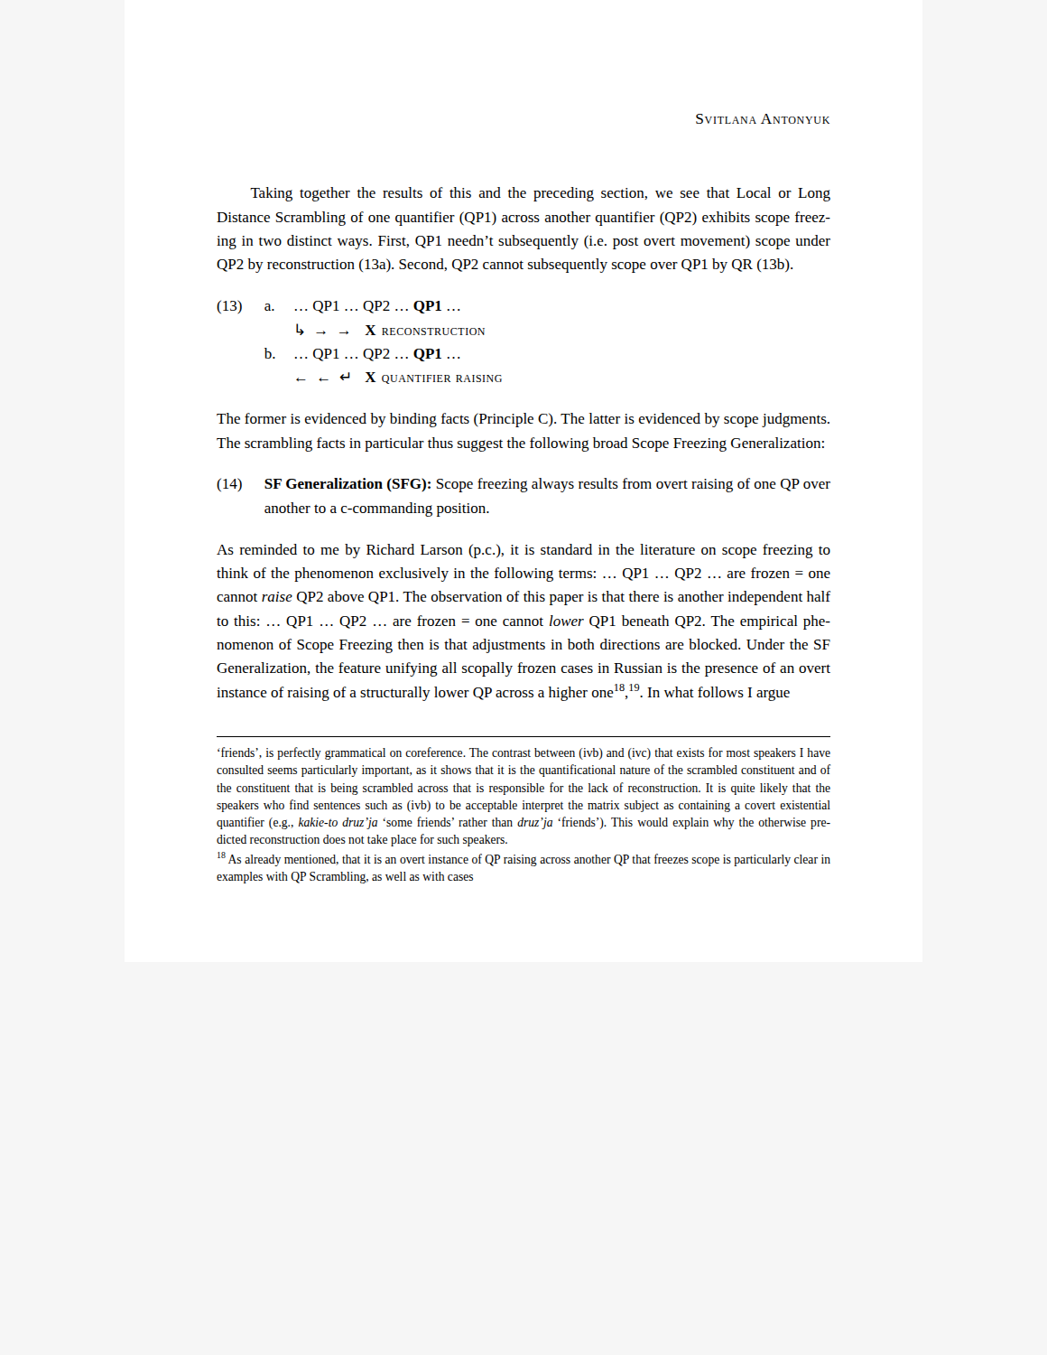Svitlana Antonyuk
Taking together the results of this and the preceding section, we see that Local or Long Distance Scrambling of one quantifier (QP1) across another quantifier (QP2) exhibits scope freezing in two distinct ways. First, QP1 needn’t subsequently (i.e. post overt movement) scope under QP2 by reconstruction (13a). Second, QP2 cannot subsequently scope over QP1 by QR (13b).
| (13) | a. | … QP1 … QP2 … QP1 … |
| | | ↳ → → X reconstruction |
| | b. | … QP1 … QP2 … QP1 … |
| | | ← ← ↵ X quantifier raising |
The former is evidenced by binding facts (Principle C). The latter is evidenced by scope judgments. The scrambling facts in particular thus suggest the following broad Scope Freezing Generalization:
| (14) | SF Generalization (SFG): Scope freezing always results from overt raising of one QP over another to a c-commanding position. |
As reminded to me by Richard Larson (p.c.), it is standard in the literature on scope freezing to think of the phenomenon exclusively in the following terms: … QP1 … QP2 … are frozen = one cannot raise QP2 above QP1. The observation of this paper is that there is another independent half to this: … QP1 … QP2 … are frozen = one cannot lower QP1 beneath QP2. The empirical phenomenon of Scope Freezing then is that adjustments in both directions are blocked. Under the SF Generalization, the feature unifying all scopally frozen cases in Russian is the presence of an overt instance of raising of a structurally lower QP across a higher one18,19. In what follows I argue
‘friends’, is perfectly grammatical on coreference. The contrast between (ivb) and (ivc) that exists for most speakers I have consulted seems particularly important, as it shows that it is the quantificational nature of the scrambled constituent and of the constituent that is being scrambled across that is responsible for the lack of reconstruction. It is quite likely that the speakers who find sentences such as (ivb) to be acceptable interpret the matrix subject as containing a covert existential quantifier (e.g., kakie-to druz’ja ‘some friends’ rather than druz’ja ‘friends’). This would explain why the otherwise predicted reconstruction does not take place for such speakers.
18 As already mentioned, that it is an overt instance of QP raising across another QP that freezes scope is particularly clear in examples with QP Scrambling, as well as with cases